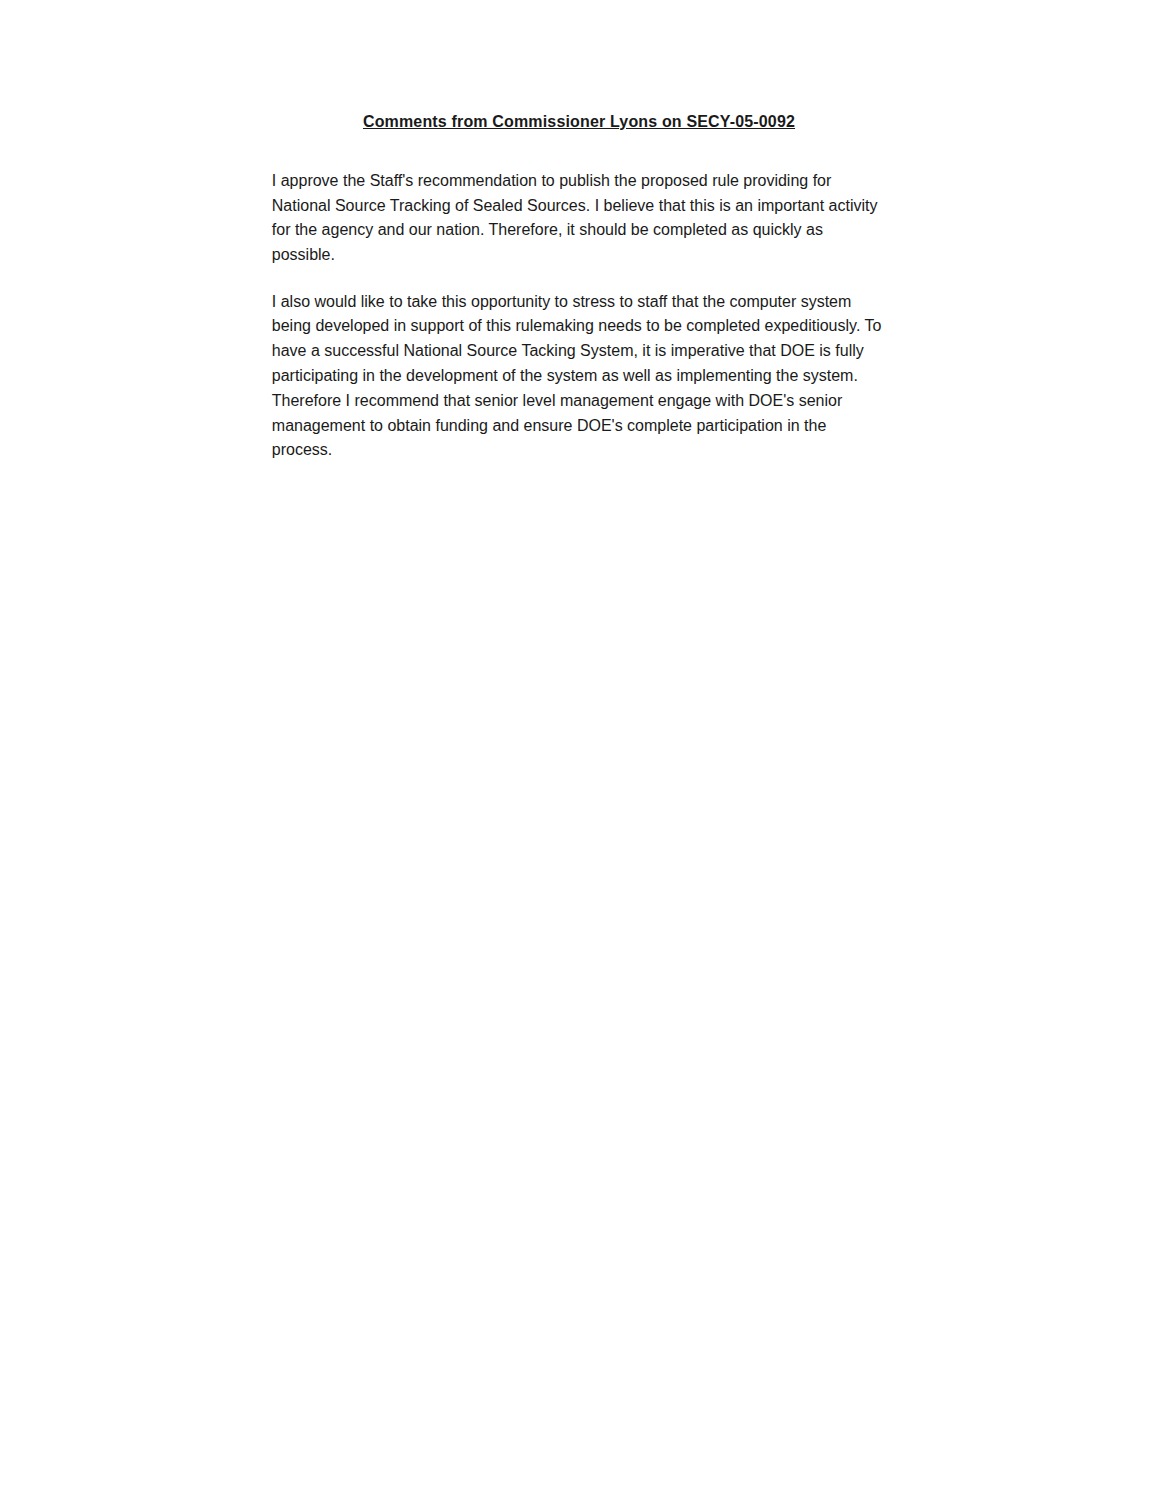Comments from Commissioner Lyons on SECY-05-0092
I approve the Staff's recommendation to publish the proposed rule providing for National Source Tracking of Sealed Sources. I believe that this is an important activity for the agency and our nation. Therefore, it should be completed as quickly as possible.
I also would like to take this opportunity to stress to staff that the computer system being developed in support of this rulemaking needs to be completed expeditiously. To have a successful National Source Tacking System, it is imperative that DOE is fully participating in the development of the system as well as implementing the system. Therefore I recommend that senior level management engage with DOE's senior management to obtain funding and ensure DOE's complete participation in the process.